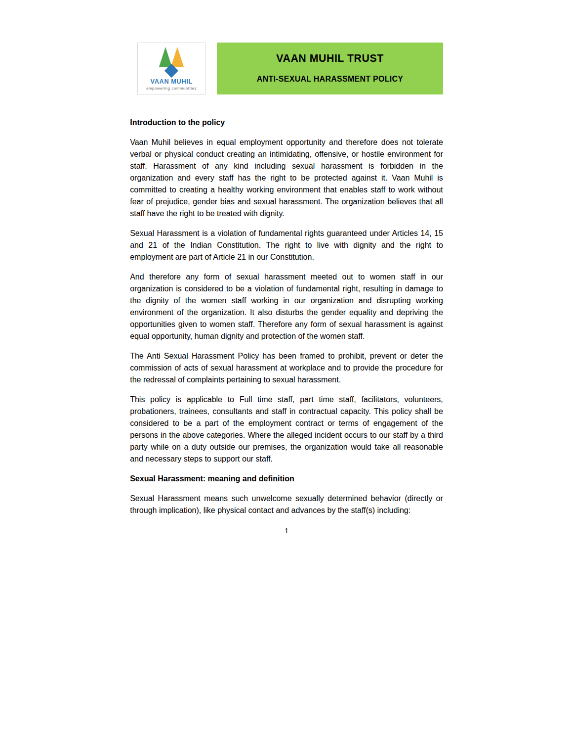VAAN MUHIL
empowering communities
VAAN MUHIL TRUST
ANTI-SEXUAL HARASSMENT POLICY
Introduction to the policy
Vaan Muhil believes in equal employment opportunity and therefore does not tolerate verbal or physical conduct creating an intimidating, offensive, or hostile environment for staff. Harassment of any kind including sexual harassment is forbidden in the organization and every staff has the right to be protected against it. Vaan Muhil is committed to creating a healthy working environment that enables staff to work without fear of prejudice, gender bias and sexual harassment. The organization believes that all staff have the right to be treated with dignity.
Sexual Harassment is a violation of fundamental rights guaranteed under Articles 14, 15 and 21 of the Indian Constitution. The right to live with dignity and the right to employment are part of Article 21 in our Constitution.
And therefore any form of sexual harassment meeted out to women staff in our organization is considered to be a violation of fundamental right, resulting in damage to the dignity of the women staff working in our organization and disrupting working environment of the organization. It also disturbs the gender equality and depriving the opportunities given to women staff. Therefore any form of sexual harassment is against equal opportunity, human dignity and protection of the women staff.
The Anti Sexual Harassment Policy has been framed to prohibit, prevent or deter the commission of acts of sexual harassment at workplace and to provide the procedure for the redressal of complaints pertaining to sexual harassment.
This policy is applicable to Full time staff, part time staff, facilitators, volunteers, probationers, trainees, consultants and staff in contractual capacity. This policy shall be considered to be a part of the employment contract or terms of engagement of the persons in the above categories. Where the alleged incident occurs to our staff by a third party while on a duty outside our premises, the organization would take all reasonable and necessary steps to support our staff.
Sexual Harassment: meaning and definition
Sexual Harassment means such unwelcome sexually determined behavior (directly or through implication), like physical contact and advances by the staff(s) including:
1